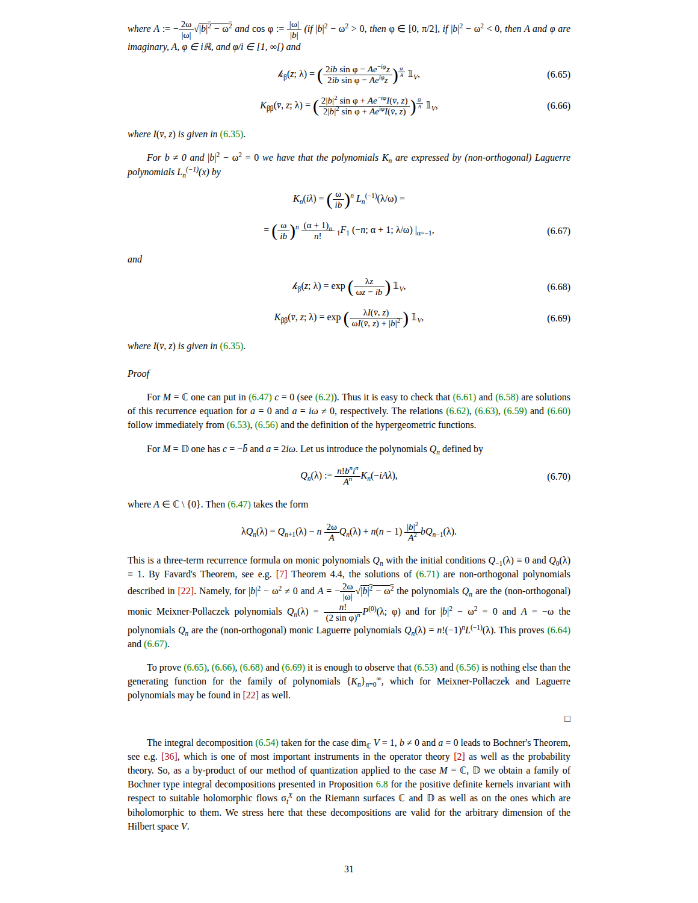where A := −2ω|ω|√|b|2 − ω2 and cos φ := |ω||b| (if |b|2 − ω2 > 0, then φ ∈ [0, π/2], if |b|2 − ω2 < 0, then A and φ are imaginary, A, φ ∈ iℝ, and φ/i ∈ [1, ∞[) and
𝓀β(z; λ) = (2ib sin φ − Ae−iφz 2ib sin φ − Aeiφz)iλ A 𝟙V, (6.65)
Kβ̄β(v̄, z; λ) = (2|b|2 sin φ + Ae−iφI(v̄, z) 2|b|2 sin φ + AeiφI(v̄, z))iλ A 𝟙V, (6.66)
where I(v̄, z) is given in (6.35).
For b ≠ 0 and |b|2 − ω2 = 0 we have that the polynomials Kn are expressed by (non-orthogonal) Laguerre polynomials Ln(−1)(x) by
Kn(iλ) = (ωib)n Ln(−1)(λ/ω) =
= (ωib)n (α + 1)n n! 1F1 (−n; α + 1; λ/ω) |α=−1, (6.67)
and
𝓀β(z; λ) = exp (λz ωz − ib) 𝟙V, (6.68)
Kβ̄β(v̄, z; λ) = exp (λI(v̄, z) ωI(v̄, z) + |b|2) 𝟙V, (6.69)
where I(v̄, z) is given in (6.35).
Proof
For M = ℂ one can put in (6.47) c = 0 (see (6.2)). Thus it is easy to check that (6.61) and (6.58) are solutions of this recurrence equation for a = 0 and a = iω ≠ 0, respectively. The relations (6.62), (6.63), (6.59) and (6.60) follow immediately from (6.53), (6.56) and the definition of the hypergeometric functions.
For M = 𝔻 one has c = −b̄ and a = 2iω. Let us introduce the polynomials Qn defined by
Qn(λ) := n!bnin An Kn(−iAλ), (6.70)
where A ∈ ℂ \ {0}. Then (6.47) takes the form
λQn(λ) = Qn+1(λ) − n 2ω A Qn(λ) + n(n − 1) |b|2 A2 bQn−1(λ).
This is a three-term recurrence formula on monic polynomials Qn with the initial conditions Q−1(λ) ≡ 0 and Q0(λ) ≡ 1. By Favard's Theorem, see e.g. [7] Theorem 4.4, the solutions of (6.71) are non-orthogonal polynomials described in [22]. Namely, for |b|2 − ω2 ≠ 0 and A = −2ω|ω|√|b|2 − ω2 the polynomials Qn are the (non-orthogonal) monic Meixner-Pollaczek polynomials Qn(λ) = n!(2 sin φ)n P(0)(λ; φ) and for |b|2 − ω2 = 0 and A = −ω the polynomials Qn are the (non-orthogonal) monic Laguerre polynomials Qn(λ) = n!(−1)nL(−1)(λ). This proves (6.64) and (6.67).
To prove (6.65), (6.66), (6.68) and (6.69) it is enough to observe that (6.53) and (6.56) is nothing else than the generating function for the family of polynomials {Kn}n=0∞, which for Meixner-Pollaczek and Laguerre polynomials may be found in [22] as well.
□
The integral decomposition (6.54) taken for the case dimℂ V = 1, b ≠ 0 and a = 0 leads to Bochner's Theorem, see e.g. [36], which is one of most important instruments in the operator theory [2] as well as the probability theory. So, as a by-product of our method of quantization applied to the case M = ℂ, 𝔻 we obtain a family of Bochner type integral decompositions presented in Proposition 6.8 for the positive definite kernels invariant with respect to suitable holomorphic flows σtX on the Riemann surfaces ℂ and 𝔻 as well as on the ones which are biholomorphic to them. We stress here that these decompositions are valid for the arbitrary dimension of the Hilbert space V.
31